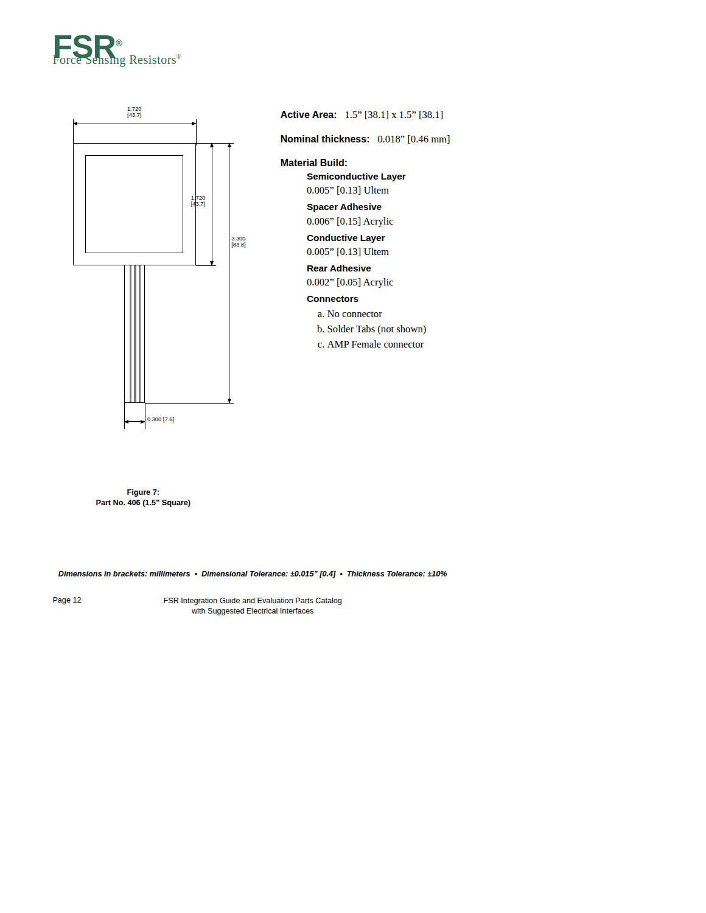FSR®
Force Sensing Resistors®
1.720
[43.7]
1.720
[43.7]
3.300
[83.8]
0.300 [7.6]
Figure 7:
Part No. 406 (1.5” Square)
Active Area: 1.5” [38.1] x 1.5” [38.1]
Nominal thickness: 0.018” [0.46 mm]
Material Build:
Semiconductive Layer 0.005” [0.13] Ultem
Spacer Adhesive 0.006” [0.15] Acrylic
Conductive Layer 0.005” [0.13] Ultem
Rear Adhesive 0.002” [0.05] Acrylic
Connectors
No connector
Solder Tabs (not shown)
AMP Female connector
Dimensions in brackets: millimeters • Dimensional Tolerance: ±0.015” [0.4] • Thickness Tolerance: ±10%
Page 12
FSR Integration Guide and Evaluation Parts Catalog
with Suggested Electrical Interfaces